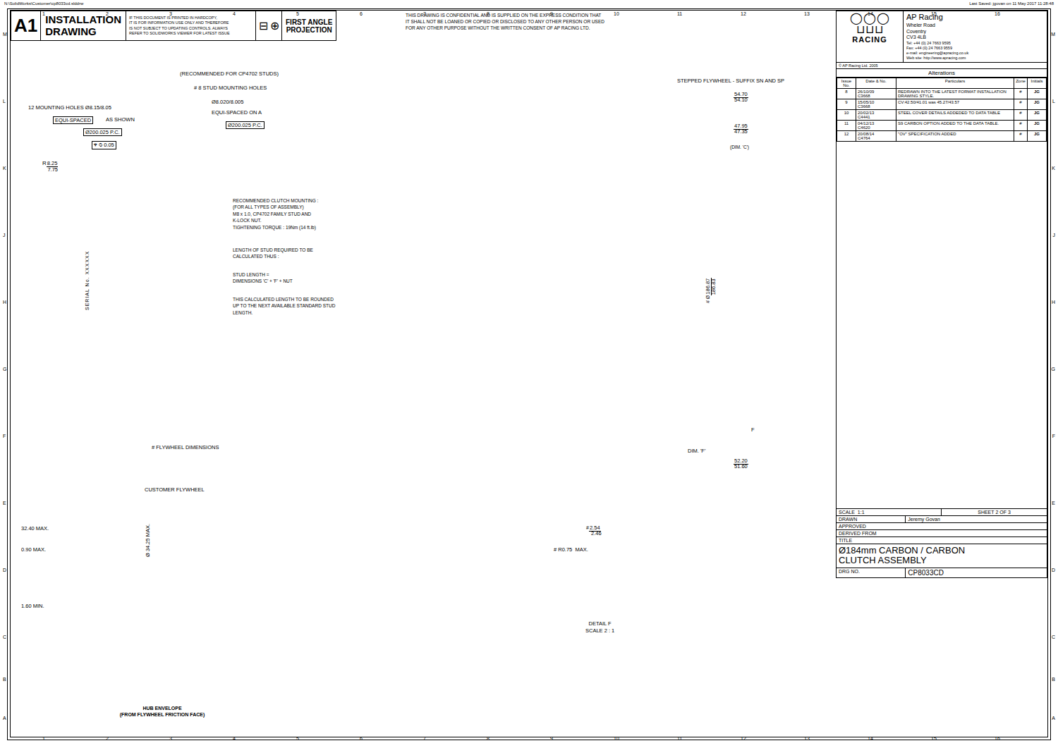N:\SolidWorks\Customer\cp8033cd.slddrw
Last Saved: jgovan on 11 May 2017 11:28:48
1
2
3
4
5
6
7
8
9
10
11
12
13
14
15
16
1
2
3
4
5
6
7
8
9
10
11
12
13
14
15
16
M
L
K
J
H
G
F
E
D
C
B
A
M
L
K
J
H
G
F
E
D
C
B
A
A1
INSTALLATION
DRAWING
IF THIS DOCUMENT IS PRINTED IN HARDCOPY,
IT IS FOR INFORMATION USE ONLY AND THEREFORE
IS NOT SUBJECT TO UPDATING CONTROLS. ALWAYS
REFER TO SOLIDWORKS VIEWER FOR LATEST ISSUE
⊟ ⊕
FIRST ANGLE
PROJECTION
THIS DRAWING IS CONFIDENTIAL AND IS SUPPLIED ON THE EXPRESS CONDITION THAT
IT SHALL NOT BE LOANED OR COPIED OR DISCLOSED TO ANY OTHER PERSON OR USED
FOR ANY OTHER PURPOSE WITHOUT THE WRITTEN CONSENT OF AP RACING LTD.
◯◯◯
⊔⊔⊔
RACING
AP Racing
Wheler Road
Coventry
CV3 4LB
Tel: +44 (0) 24 7663 9595
Fax: +44 (0) 24 7663 9559
e-mail: engineering@apracing.co.uk
Web site: http://www.apracing.com
© AP Racing Ltd. 2005
Alterations
| Issue No. | Date & No. | Particulars | Zone | Initials |
| --- | --- | --- | --- | --- |
| 8 | 26/10/09 C3668 | REDRAWN INTO THE LATEST FORMAT INSTALLATION DRAWING STYLE. | # | JG |
| 9 | 15/05/10 C3668 | CV:42.50/41.01 was 45.27/43.57 | # | JG |
| 10 | 20/02/13 C4441 | STEEL COVER DETAILS ADDEDED TO DATA TABLE | # | JG |
| 11 | 04/12/13 C4620 | S9 CARBON OPTION ADDED TO THE DATA TABLE. | # | JG |
| 12 | 20/08/14 C4764 | "OV" SPECIFICATION ADDED | # | JG |
SCALE 1:1
SHEET 2 OF 3
DRAWN
Jeremy Govan
APPROVED
DERIVED FROM
TITLE
Ø184mm CARBON / CARBON
CLUTCH ASSEMBLY
DRG NO.
CP8033CD
(RECOMMENDED FOR CP4702 STUDS)
# 8 STUD MOUNTING HOLES
Ø8.020/8.005
EQUI-SPACED ON A
Ø200.025 P.C.
12 MOUNTING HOLES Ø8.15/8.05
EQUI-SPACED
AS SHOWN
Ø200.025 P.C.
⌖ ⌀ 0.05
R 8.25
7.75
SERIAL No. XXXXXX
# FLYWHEEL DIMENSIONS
CUSTOMER FLYWHEEL
32.40 MAX.
0.90 MAX.
Ø 34.25 MAX.
1.60 MIN.
HUB ENVELOPE
(FROM FLYWHEEL FRICTION FACE)
RECOMMENDED CLUTCH MOUNTING : (FOR ALL TYPES OF ASSEMBLY) M8 x 1.0, CP4702 FAMILY STUD AND K-LOCK NUT. TIGHTENING TORQUE : 19Nm (14 ft.lb)
LENGTH OF STUD REQUIRED TO BE CALCULATED THUS :
STUD LENGTH = DIMENSIONS 'C' + 'F' + NUT
THIS CALCULATED LENGTH TO BE ROUNDED UP TO THE NEXT AVAILABLE STANDARD STUD LENGTH.
STEPPED FLYWHEEL - SUFFIX SN AND SP
54.70
54.10
47.95
47.35
(DIM. 'C')
# Ø 186.87
186.83
F
DIM. 'F'
52.20
51.60
#2.54
2.46
# R0.75 MAX.
DETAIL F
SCALE 2 : 1